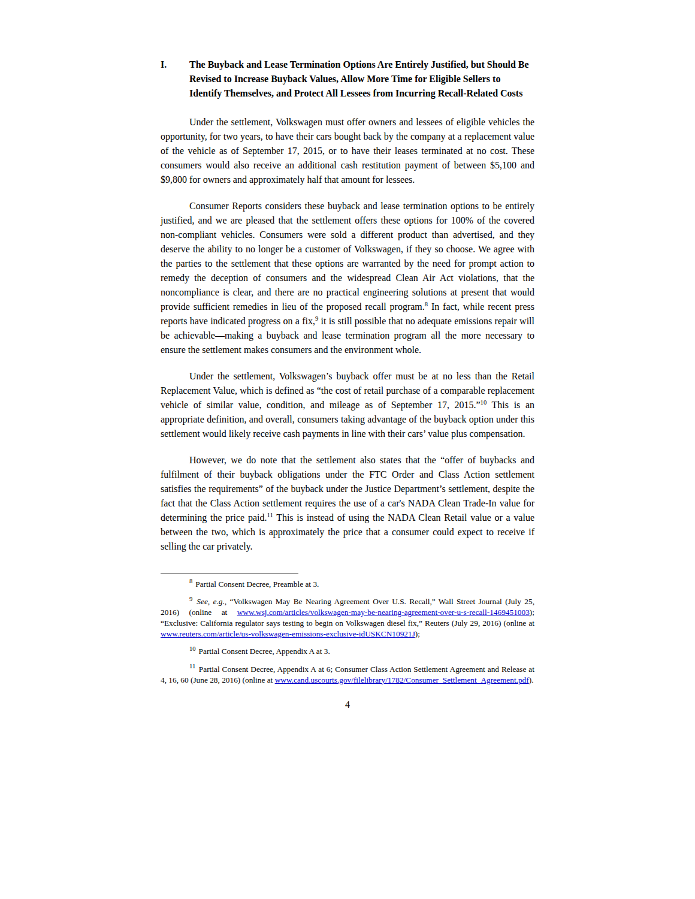| I. | The Buyback and Lease Termination Options Are Entirely Justified, but Should Be Revised to Increase Buyback Values, Allow More Time for Eligible Sellers to Identify Themselves, and Protect All Lessees from Incurring Recall-Related Costs |
Under the settlement, Volkswagen must offer owners and lessees of eligible vehicles the opportunity, for two years, to have their cars bought back by the company at a replacement value of the vehicle as of September 17, 2015, or to have their leases terminated at no cost. These consumers would also receive an additional cash restitution payment of between $5,100 and $9,800 for owners and approximately half that amount for lessees.
Consumer Reports considers these buyback and lease termination options to be entirely justified, and we are pleased that the settlement offers these options for 100% of the covered non-compliant vehicles. Consumers were sold a different product than advertised, and they deserve the ability to no longer be a customer of Volkswagen, if they so choose. We agree with the parties to the settlement that these options are warranted by the need for prompt action to remedy the deception of consumers and the widespread Clean Air Act violations, that the noncompliance is clear, and there are no practical engineering solutions at present that would provide sufficient remedies in lieu of the proposed recall program.8 In fact, while recent press reports have indicated progress on a fix,9 it is still possible that no adequate emissions repair will be achievable—making a buyback and lease termination program all the more necessary to ensure the settlement makes consumers and the environment whole.
Under the settlement, Volkswagen’s buyback offer must be at no less than the Retail Replacement Value, which is defined as “the cost of retail purchase of a comparable replacement vehicle of similar value, condition, and mileage as of September 17, 2015.”10 This is an appropriate definition, and overall, consumers taking advantage of the buyback option under this settlement would likely receive cash payments in line with their cars’ value plus compensation.
However, we do note that the settlement also states that the “offer of buybacks and fulfilment of their buyback obligations under the FTC Order and Class Action settlement satisfies the requirements” of the buyback under the Justice Department’s settlement, despite the fact that the Class Action settlement requires the use of a car's NADA Clean Trade-In value for determining the price paid.11 This is instead of using the NADA Clean Retail value or a value between the two, which is approximately the price that a consumer could expect to receive if selling the car privately.
8 Partial Consent Decree, Preamble at 3.
9 See, e.g., “Volkswagen May Be Nearing Agreement Over U.S. Recall,” Wall Street Journal (July 25, 2016) (online at www.wsj.com/articles/volkswagen-may-be-nearing-agreement-over-u-s-recall-1469451003); “Exclusive: California regulator says testing to begin on Volkswagen diesel fix,” Reuters (July 29, 2016) (online at www.reuters.com/article/us-volkswagen-emissions-exclusive-idUSKCN10921J);
10 Partial Consent Decree, Appendix A at 3.
11 Partial Consent Decree, Appendix A at 6; Consumer Class Action Settlement Agreement and Release at 4, 16, 60 (June 28, 2016) (online at www.cand.uscourts.gov/filelibrary/1782/Consumer_Settlement_Agreement.pdf).
4